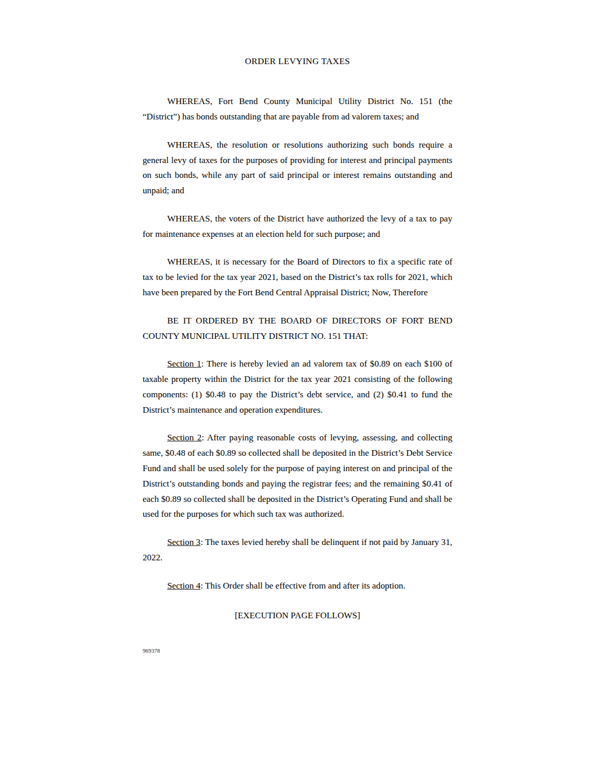ORDER LEVYING TAXES
WHEREAS, Fort Bend County Municipal Utility District No. 151 (the “District”) has bonds outstanding that are payable from ad valorem taxes; and
WHEREAS, the resolution or resolutions authorizing such bonds require a general levy of taxes for the purposes of providing for interest and principal payments on such bonds, while any part of said principal or interest remains outstanding and unpaid; and
WHEREAS, the voters of the District have authorized the levy of a tax to pay for maintenance expenses at an election held for such purpose; and
WHEREAS, it is necessary for the Board of Directors to fix a specific rate of tax to be levied for the tax year 2021, based on the District’s tax rolls for 2021, which have been prepared by the Fort Bend Central Appraisal District; Now, Therefore
BE IT ORDERED BY THE BOARD OF DIRECTORS OF FORT BEND COUNTY MUNICIPAL UTILITY DISTRICT NO. 151 THAT:
Section 1: There is hereby levied an ad valorem tax of $0.89 on each $100 of taxable property within the District for the tax year 2021 consisting of the following components: (1) $0.48 to pay the District’s debt service, and (2) $0.41 to fund the District’s maintenance and operation expenditures.
Section 2: After paying reasonable costs of levying, assessing, and collecting same, $0.48 of each $0.89 so collected shall be deposited in the District’s Debt Service Fund and shall be used solely for the purpose of paying interest on and principal of the District’s outstanding bonds and paying the registrar fees; and the remaining $0.41 of each $0.89 so collected shall be deposited in the District’s Operating Fund and shall be used for the purposes for which such tax was authorized.
Section 3: The taxes levied hereby shall be delinquent if not paid by January 31, 2022.
Section 4: This Order shall be effective from and after its adoption.
[EXECUTION PAGE FOLLOWS]
969378